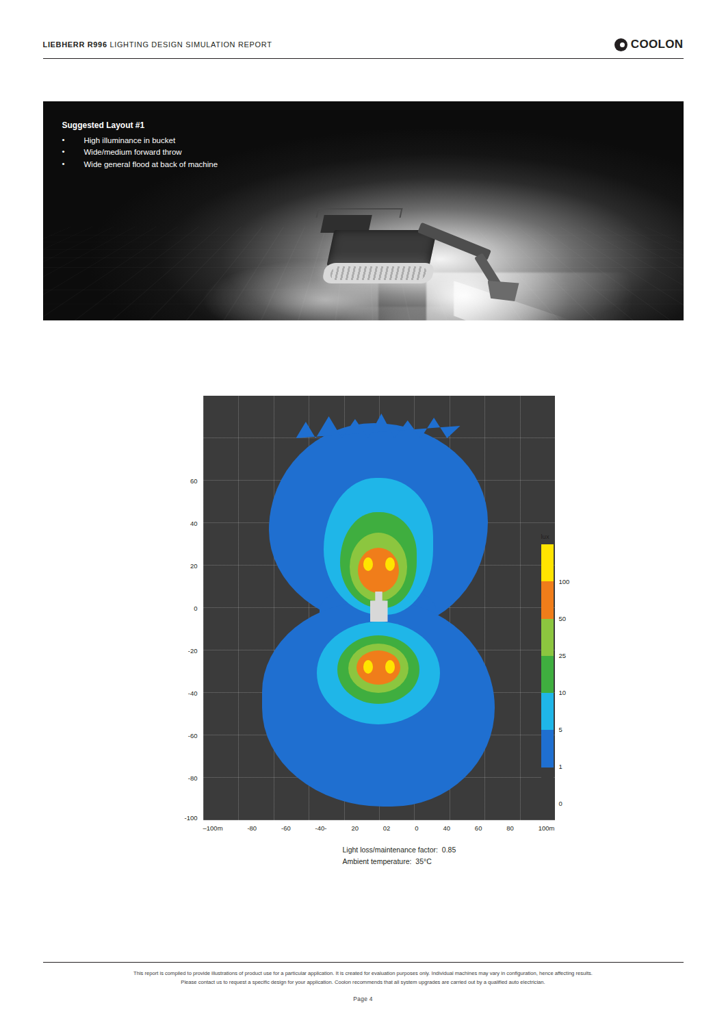LIEBHERR R996 LIGHTING DESIGN SIMULATION REPORT
COOLON
Suggested Layout #1
High illuminance in bucket
Wide/medium forward throw
Wide general flood at back of machine
60 40 20 0 -20 -40 -60 -80 -100
–100m -80 -60 -40- 20 02 0 40 60 80 100m
lux
100 50 25 10 5 1 0
Light loss/maintenance factor: 0.85
Ambient temperature: 35°C
This report is compiled to provide illustrations of product use for a particular application. It is created for evaluation purposes only. Individual machines may vary in configuration, hence affecting results.
Please contact us to request a specific design for your application. Coolon recommends that all system upgrades are carried out by a qualified auto electrician.
Page 4